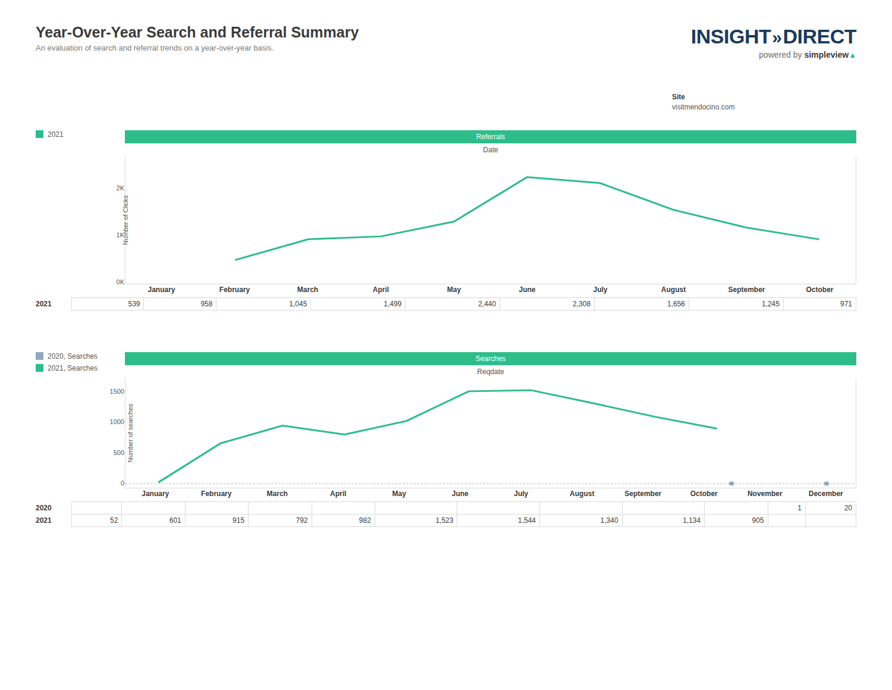Year-Over-Year Search and Referral Summary
An evaluation of search and referral trends on a year-over-year basis.
INSIGHT»DIRECT
powered by simpleview▲
Site
visitmendocino.com
2021
Referrals
Date
Number of Clicks
2K 1K 0K
January
February
March
April
May
June
July
August
September
October
| 2021 | 539 | 958 | 1,045 | 1,499 | 2,440 | 2,308 | 1,656 | 1,245 | 971 |
2020, Searches
2021, Searches
Searches
Reqdate
Number of searches
1500 1000 500 0
January
February
March
April
May
June
July
August
September
October
November
December
| 2020 | | | | | | | | | | | 1 | 20 |
| 2021 | 52 | 601 | 915 | 792 | 982 | 1,523 | 1,544 | 1,340 | 1,134 | 905 | | |